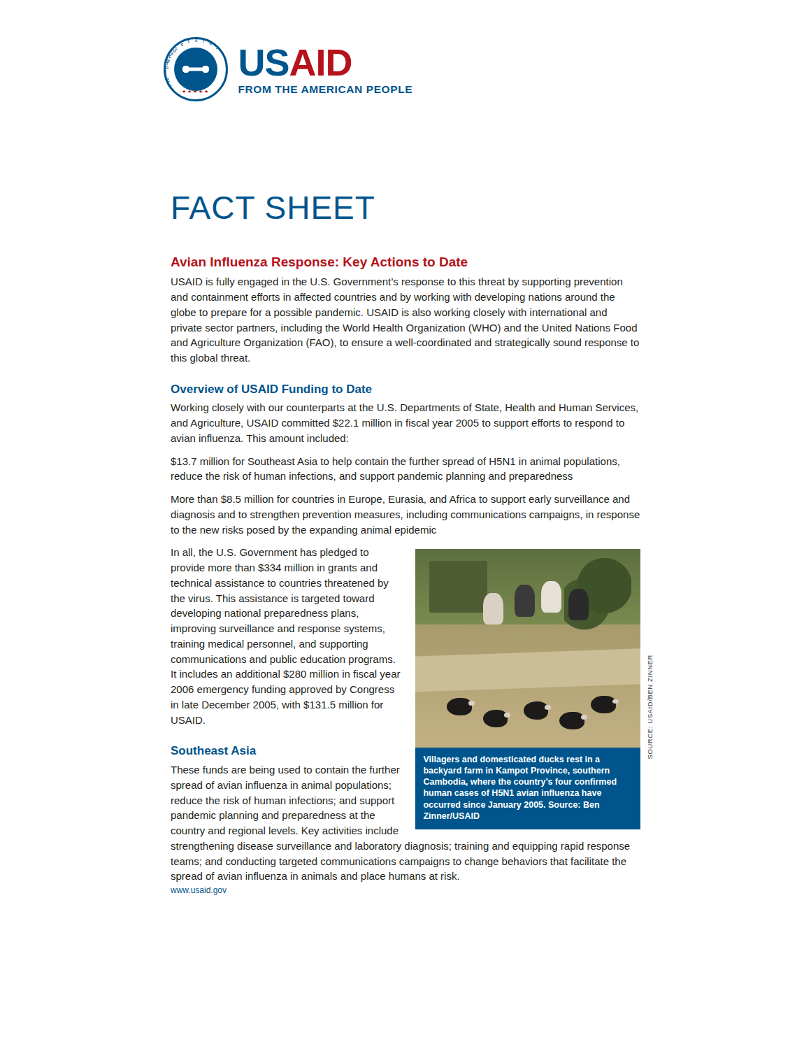U N I T E D S T A T E S I N T E R N A T I O N A L
★★★★★
USAID
From the American People
Fact Sheet
Avian Influenza Response: Key Actions to Date
USAID is fully engaged in the U.S. Government’s response to this threat by supporting prevention and containment efforts in affected countries and by working with developing nations around the globe to prepare for a possible pandemic. USAID is also working closely with international and private sector partners, including the World Health Organization (WHO) and the United Nations Food and Agriculture Organization (FAO), to ensure a well-coordinated and strategically sound response to this global threat.
Overview of USAID Funding to Date
Working closely with our counterparts at the U.S. Departments of State, Health and Human Services, and Agriculture, USAID committed $22.1 million in fiscal year 2005 to support efforts to respond to avian influenza. This amount included:
$13.7 million for Southeast Asia to help contain the further spread of H5N1 in animal populations, reduce the risk of human infections, and support pandemic planning and preparedness
More than $8.5 million for countries in Europe, Eurasia, and Africa to support early surveillance and diagnosis and to strengthen prevention measures, including communications campaigns, in response to the new risks posed by the expanding animal epidemic
Source: USAID/Ben Zinner
Villagers and domesticated ducks rest in a backyard farm in Kampot Province, southern Cambodia, where the country’s four confirmed human cases of H5N1 avian influenza have occurred since January 2005. Source: Ben Zinner/USAID
In all, the U.S. Government has pledged to provide more than $334 million in grants and technical assistance to countries threatened by the virus. This assistance is targeted toward developing national preparedness plans, improving surveillance and response systems, training medical personnel, and supporting communications and public education programs. It includes an additional $280 million in fiscal year 2006 emergency funding approved by Congress in late December 2005, with $131.5 million for USAID.
Southeast Asia
These funds are being used to contain the further spread of avian influenza in animal populations; reduce the risk of human infections; and support pandemic planning and preparedness at the country and regional levels. Key activities include strengthening disease surveillance and laboratory diagnosis; training and equipping rapid response teams; and conducting targeted communications campaigns to change behaviors that facilitate the spread of avian influenza in animals and place humans at risk.
www.usaid.gov